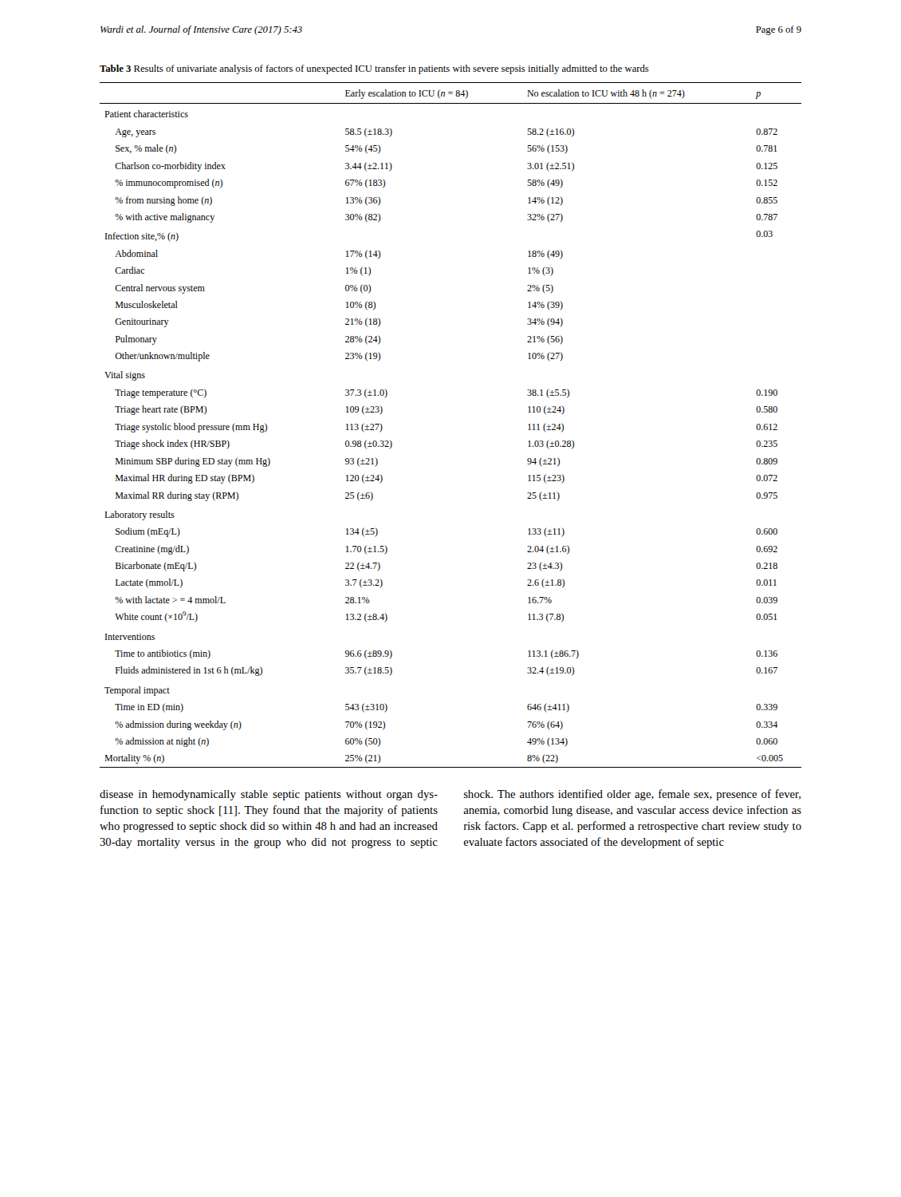Wardi et al. Journal of Intensive Care (2017) 5:43
Page 6 of 9
Table 3 Results of univariate analysis of factors of unexpected ICU transfer in patients with severe sepsis initially admitted to the wards
| | Early escalation to ICU ( n = 84) | No escalation to ICU with 48 h ( n = 274) | p |
| --- | --- | --- | --- |
| Patient characteristics | | | |
| Age, years | 58.5 (±18.3) | 58.2 (±16.0) | 0.872 |
| Sex, % male ( n ) | 54% (45) | 56% (153) | 0.781 |
| Charlson co-morbidity index | 3.44 (±2.11) | 3.01 (±2.51) | 0.125 |
| % immunocompromised ( n ) | 67% (183) | 58% (49) | 0.152 |
| % from nursing home ( n ) | 13% (36) | 14% (12) | 0.855 |
| % with active malignancy | 30% (82) | 32% (27) | 0.787 |
| Infection site,% ( n ) | | | 0.03 |
| Abdominal | 17% (14) | 18% (49) | |
| Cardiac | 1% (1) | 1% (3) | |
| Central nervous system | 0% (0) | 2% (5) | |
| Musculoskeletal | 10% (8) | 14% (39) | |
| Genitourinary | 21% (18) | 34% (94) | |
| Pulmonary | 28% (24) | 21% (56) | |
| Other/unknown/multiple | 23% (19) | 10% (27) | |
| Vital signs | | | |
| Triage temperature (°C) | 37.3 (±1.0) | 38.1 (±5.5) | 0.190 |
| Triage heart rate (BPM) | 109 (±23) | 110 (±24) | 0.580 |
| Triage systolic blood pressure (mm Hg) | 113 (±27) | 111 (±24) | 0.612 |
| Triage shock index (HR/SBP) | 0.98 (±0.32) | 1.03 (±0.28) | 0.235 |
| Minimum SBP during ED stay (mm Hg) | 93 (±21) | 94 (±21) | 0.809 |
| Maximal HR during ED stay (BPM) | 120 (±24) | 115 (±23) | 0.072 |
| Maximal RR during stay (RPM) | 25 (±6) | 25 (±11) | 0.975 |
| Laboratory results | | | |
| Sodium (mEq/L) | 134 (±5) | 133 (±11) | 0.600 |
| Creatinine (mg/dL) | 1.70 (±1.5) | 2.04 (±1.6) | 0.692 |
| Bicarbonate (mEq/L) | 22 (±4.7) | 23 (±4.3) | 0.218 |
| Lactate (mmol/L) | 3.7 (±3.2) | 2.6 (±1.8) | 0.011 |
| % with lactate > = 4 mmol/L | 28.1% | 16.7% | 0.039 |
| White count (×10 9 /L) | 13.2 (±8.4) | 11.3 (7.8) | 0.051 |
| Interventions | | | |
| Time to antibiotics (min) | 96.6 (±89.9) | 113.1 (±86.7) | 0.136 |
| Fluids administered in 1st 6 h (mL/kg) | 35.7 (±18.5) | 32.4 (±19.0) | 0.167 |
| Temporal impact | | | |
| Time in ED (min) | 543 (±310) | 646 (±411) | 0.339 |
| % admission during weekday ( n ) | 70% (192) | 76% (64) | 0.334 |
| % admission at night ( n ) | 60% (50) | 49% (134) | 0.060 |
| Mortality % ( n ) | 25% (21) | 8% (22) | <0.005 |
disease in hemodynamically stable septic patients without organ dysfunction to septic shock [11]. They found that the majority of patients who progressed to septic shock did so within 48 h and had an increased 30-day mortality versus in the group who did not progress to septic shock. The authors identified older age, female sex, presence of fever, anemia, comorbid lung disease, and vascular access device infection as risk factors. Capp et al. performed a retrospective chart review study to evaluate factors associated of the development of septic